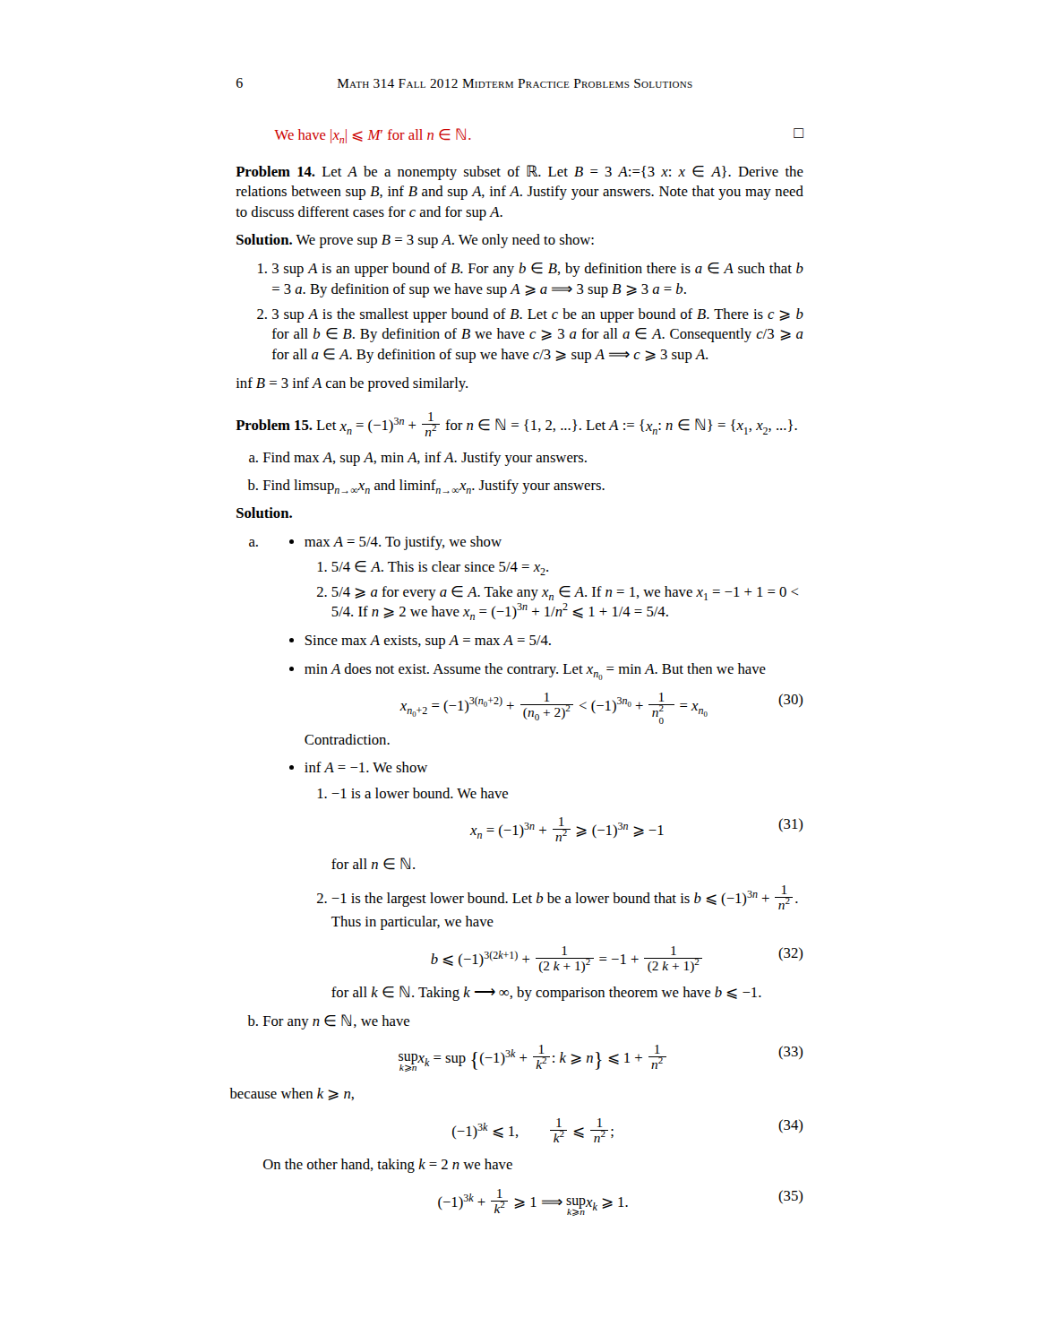6
Math 314 Fall 2012 Midterm Practice Problems Solutions
We have |xn| ⩽ M′ for all n ∈ ℕ.□
Problem 14. Let A be a nonempty subset of ℝ. Let B = 3 A:={3 x: x ∈ A}. Derive the relations between sup B, inf B and sup A, inf A. Justify your answers. Note that you may need to discuss different cases for c and for sup A.
Solution. We prove sup B = 3 sup A. We only need to show:
3 sup A is an upper bound of B. For any b ∈ B, by definition there is a ∈ A such that b = 3 a. By definition of sup we have sup A ⩾ a ⟹ 3 sup B ⩾ 3 a = b.
3 sup A is the smallest upper bound of B. Let c be an upper bound of B. There is c ⩾ b for all b ∈ B. By definition of B we have c ⩾ 3 a for all a ∈ A. Consequently c/3 ⩾ a for all a ∈ A. By definition of sup we have c/3 ⩾ sup A ⟹ c ⩾ 3 sup A.
inf B = 3 inf A can be proved similarly.
Problem 15. Let xn = (−1)3n + 1 n2 for n ∈ ℕ = {1, 2, ...}. Let A := {xn: n ∈ ℕ} = {x1, x2, ...}.
Find max A, sup A, min A, inf A. Justify your answers.
Find limsupn→∞xn and liminfn→∞xn. Justify your answers.
Solution.
max A = 5/4. To justify, we show
5/4 ∈ A. This is clear since 5/4 = x2.
5/4 ⩾ a for every a ∈ A. Take any xn ∈ A. If n = 1, we have x1 = −1 + 1 = 0 < 5/4. If n ⩾ 2 we have xn = (−1)3n + 1/n2 ⩽ 1 + 1/4 = 5/4.
Since max A exists, sup A = max A = 5/4.
min A does not exist. Assume the contrary. Let xn0 = min A. But then we have
xn0+2 = (−1)3(n0+2) + 1(n0 + 2)2 < (−1)3n0 + 1 n 20 = xn0
(30)
Contradiction.
inf A = −1. We show
−1 is a lower bound. We have
xn = (−1)3n + 1 n2 ⩾ (−1)3n ⩾ −1
(31)
for all n ∈ ℕ.
−1 is the largest lower bound. Let b be a lower bound that is b ⩽ (−1)3n + 1 n2. Thus in particular, we have
b ⩽ (−1)3(2k+1) + 1(2 k + 1)2 = −1 + 1(2 k + 1)2
(32)
for all k ∈ ℕ. Taking k ⟶ ∞, by comparison theorem we have b ⩽ −1.
For any n ∈ ℕ, we have
sup k⩾n xk = sup {(−1)3k + 1 k2: k ⩾ n} ⩽ 1 + 1 n2
(33)
because when k ⩾ n,
(−1)3k ⩽ 1, 1 k2 ⩽ 1 n2;
(34)
On the other hand, taking k = 2 n we have
(−1)3k + 1 k2 ⩾ 1 ⟹ sup k⩾n xk ⩾ 1.
(35)